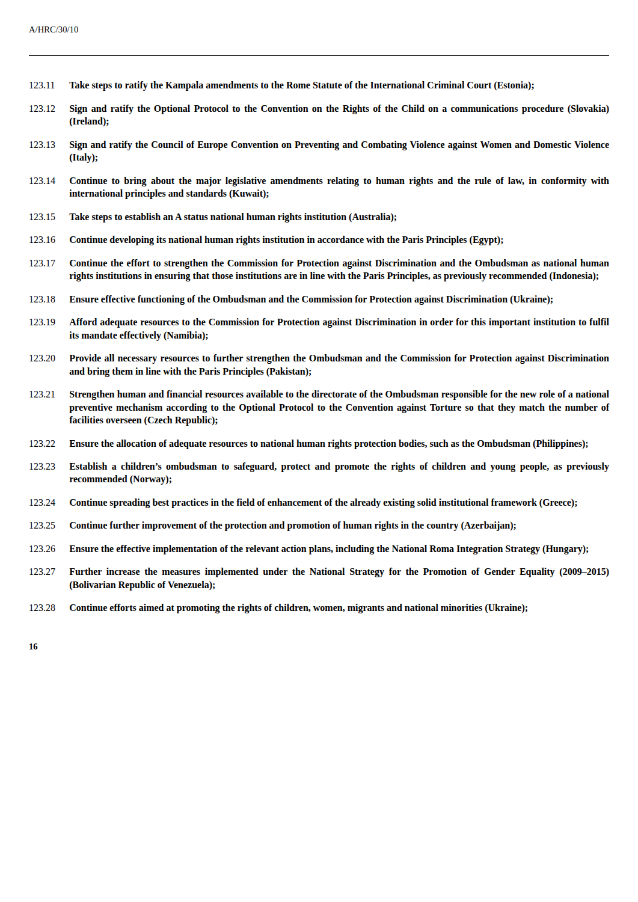A/HRC/30/10
123.11
Take steps to ratify the Kampala amendments to the Rome Statute of the International Criminal Court (Estonia);
123.12
Sign and ratify the Optional Protocol to the Convention on the Rights of the Child on a communications procedure (Slovakia) (Ireland);
123.13
Sign and ratify the Council of Europe Convention on Preventing and Combating Violence against Women and Domestic Violence (Italy);
123.14
Continue to bring about the major legislative amendments relating to human rights and the rule of law, in conformity with international principles and standards (Kuwait);
123.15
Take steps to establish an A status national human rights institution (Australia);
123.16
Continue developing its national human rights institution in accordance with the Paris Principles (Egypt);
123.17
Continue the effort to strengthen the Commission for Protection against Discrimination and the Ombudsman as national human rights institutions in ensuring that those institutions are in line with the Paris Principles, as previously recommended (Indonesia);
123.18
Ensure effective functioning of the Ombudsman and the Commission for Protection against Discrimination (Ukraine);
123.19
Afford adequate resources to the Commission for Protection against Discrimination in order for this important institution to fulfil its mandate effectively (Namibia);
123.20
Provide all necessary resources to further strengthen the Ombudsman and the Commission for Protection against Discrimination and bring them in line with the Paris Principles (Pakistan);
123.21
Strengthen human and financial resources available to the directorate of the Ombudsman responsible for the new role of a national preventive mechanism according to the Optional Protocol to the Convention against Torture so that they match the number of facilities overseen (Czech Republic);
123.22
Ensure the allocation of adequate resources to national human rights protection bodies, such as the Ombudsman (Philippines);
123.23
Establish a children’s ombudsman to safeguard, protect and promote the rights of children and young people, as previously recommended (Norway);
123.24
Continue spreading best practices in the field of enhancement of the already existing solid institutional framework (Greece);
123.25
Continue further improvement of the protection and promotion of human rights in the country (Azerbaijan);
123.26
Ensure the effective implementation of the relevant action plans, including the National Roma Integration Strategy (Hungary);
123.27
Further increase the measures implemented under the National Strategy for the Promotion of Gender Equality (2009–2015) (Bolivarian Republic of Venezuela);
123.28
Continue efforts aimed at promoting the rights of children, women, migrants and national minorities (Ukraine);
16